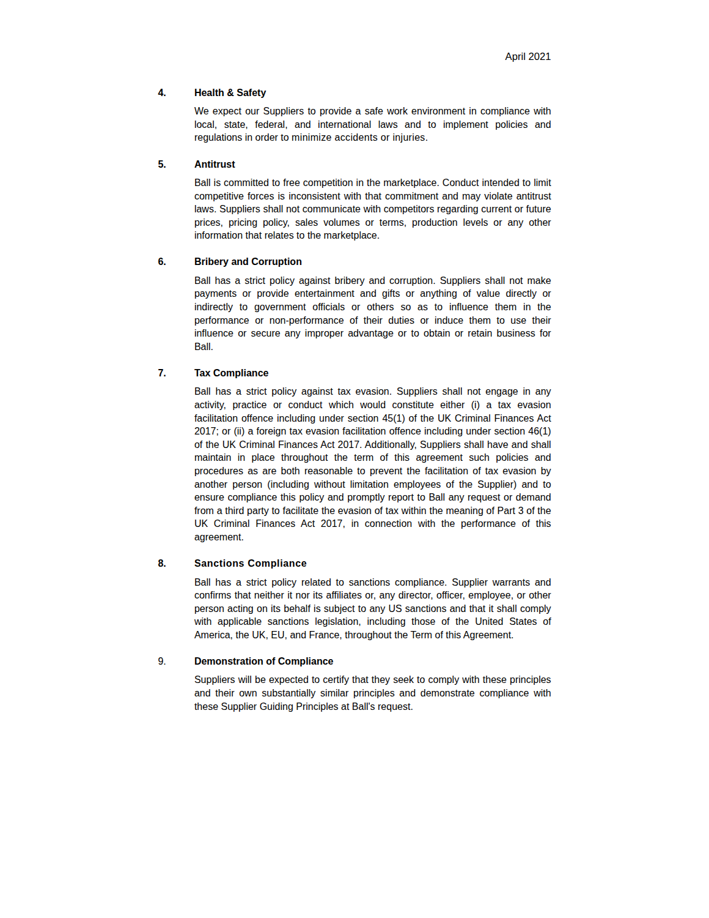April 2021
4. Health & Safety
We expect our Suppliers to provide a safe work environment in compliance with local, state, federal, and international laws and to implement policies and regulations in order to minimize accidents or injuries.
5. Antitrust
Ball is committed to free competition in the marketplace. Conduct intended to limit competitive forces is inconsistent with that commitment and may violate antitrust laws. Suppliers shall not communicate with competitors regarding current or future prices, pricing policy, sales volumes or terms, production levels or any other information that relates to the marketplace.
6. Bribery and Corruption
Ball has a strict policy against bribery and corruption. Suppliers shall not make payments or provide entertainment and gifts or anything of value directly or indirectly to government officials or others so as to influence them in the performance or non-performance of their duties or induce them to use their influence or secure any improper advantage or to obtain or retain business for Ball.
7. Tax Compliance
Ball has a strict policy against tax evasion. Suppliers shall not engage in any activity, practice or conduct which would constitute either (i) a tax evasion facilitation offence including under section 45(1) of the UK Criminal Finances Act 2017; or (ii) a foreign tax evasion facilitation offence including under section 46(1) of the UK Criminal Finances Act 2017. Additionally, Suppliers shall have and shall maintain in place throughout the term of this agreement such policies and procedures as are both reasonable to prevent the facilitation of tax evasion by another person (including without limitation employees of the Supplier) and to ensure compliance this policy and promptly report to Ball any request or demand from a third party to facilitate the evasion of tax within the meaning of Part 3 of the UK Criminal Finances Act 2017, in connection with the performance of this agreement.
8. Sanctions Compliance
Ball has a strict policy related to sanctions compliance. Supplier warrants and confirms that neither it nor its affiliates or, any director, officer, employee, or other person acting on its behalf is subject to any US sanctions and that it shall comply with applicable sanctions legislation, including those of the United States of America, the UK, EU, and France, throughout the Term of this Agreement.
9. Demonstration of Compliance
Suppliers will be expected to certify that they seek to comply with these principles and their own substantially similar principles and demonstrate compliance with these Supplier Guiding Principles at Ball's request.